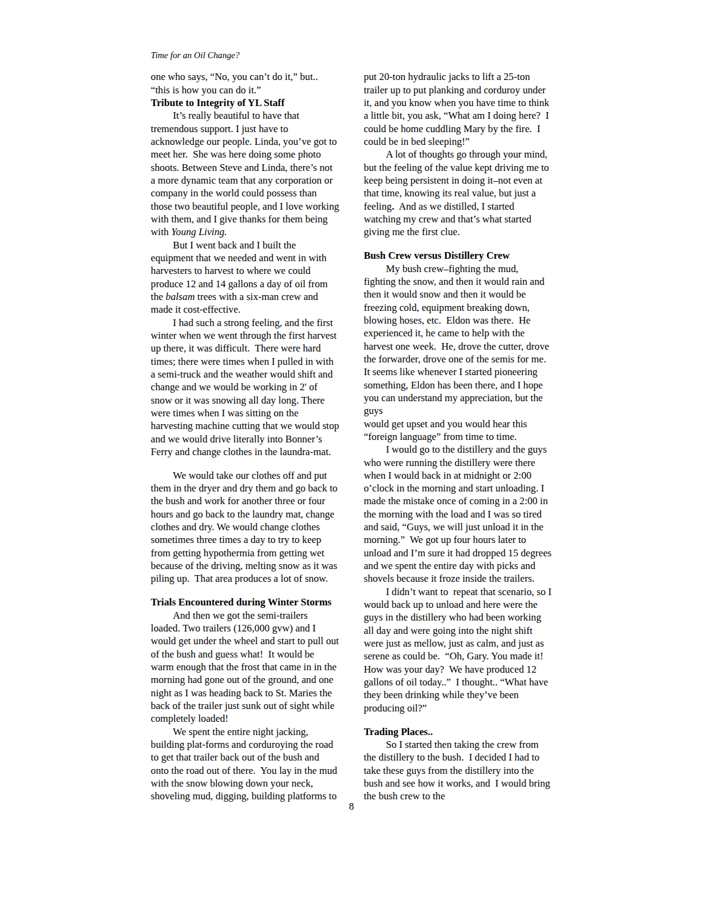Time for an Oil Change?
one who says, “No, you can’t do it,” but.. “this is how you can do it.”
Tribute to Integrity of YL Staff
It’s really beautiful to have that tremendous support. I just have to acknowledge our people. Linda, you’ve got to meet her. She was here doing some photo shoots. Between Steve and Linda, there’s not a more dynamic team that any corporation or company in the world could possess than those two beautiful people, and I love working with them, and I give thanks for them being with Young Living.
But I went back and I built the equipment that we needed and went in with harvesters to harvest to where we could produce 12 and 14 gallons a day of oil from the balsam trees with a six-man crew and made it cost-effective.
I had such a strong feeling, and the first winter when we went through the first harvest up there, it was difficult. There were hard times; there were times when I pulled in with a semi-truck and the weather would shift and change and we would be working in 2' of snow or it was snowing all day long. There were times when I was sitting on the harvesting machine cutting that we would stop and we would drive literally into Bonner’s Ferry and change clothes in the laundra-mat.
We would take our clothes off and put them in the dryer and dry them and go back to the bush and work for another three or four hours and go back to the laundry mat, change clothes and dry. We would change clothes sometimes three times a day to try to keep from getting hypothermia from getting wet because of the driving, melting snow as it was piling up. That area produces a lot of snow.
Trials Encountered during Winter Storms
And then we got the semi-trailers loaded. Two trailers (126,000 gvw) and I would get under the wheel and start to pull out of the bush and guess what! It would be warm enough that the frost that came in in the morning had gone out of the ground, and one night as I was heading back to St. Maries the back of the trailer just sunk out of sight while completely loaded!
We spent the entire night jacking, building plat-forms and corduroying the road to get that trailer back out of the bush and onto the road out of there. You lay in the mud with the snow blowing down your neck, shoveling mud, digging, building platforms to put 20-ton hydraulic jacks to lift a 25-ton trailer up to put planking and corduroy under it, and you know when you have time to think a little bit, you ask, “What am I doing here? I could be home cuddling Mary by the fire. I could be in bed sleeping!”
A lot of thoughts go through your mind, but the feeling of the value kept driving me to keep being persistent in doing it–not even at that time, knowing its real value, but just a feeling. And as we distilled, I started watching my crew and that’s what started giving me the first clue.
Bush Crew versus Distillery Crew
My bush crew–fighting the mud, fighting the snow, and then it would rain and then it would snow and then it would be freezing cold, equipment breaking down, blowing hoses, etc. Eldon was there. He experienced it, he came to help with the harvest one week. He, drove the cutter, drove the forwarder, drove one of the semis for me. It seems like whenever I started pioneering something, Eldon has been there, and I hope you can understand my appreciation, but the guys
would get upset and you would hear this “foreign language” from time to time.
I would go to the distillery and the guys who were running the distillery were there when I would back in at midnight or 2:00 o’clock in the morning and start unloading. I made the mistake once of coming in a 2:00 in the morning with the load and I was so tired and said, “Guys, we will just unload it in the morning.” We got up four hours later to unload and I’m sure it had dropped 15 degrees and we spent the entire day with picks and shovels because it froze inside the trailers.
I didn’t want to repeat that scenario, so I would back up to unload and here were the guys in the distillery who had been working all day and were going into the night shift were just as mellow, just as calm, and just as serene as could be. “Oh, Gary. You made it! How was your day? We have produced 12 gallons of oil today..” I thought.. “What have they been drinking while they’ve been producing oil?”
Trading Places..
So I started then taking the crew from the distillery to the bush. I decided I had to take these guys from the distillery into the bush and see how it works, and I would bring the bush crew to the
8